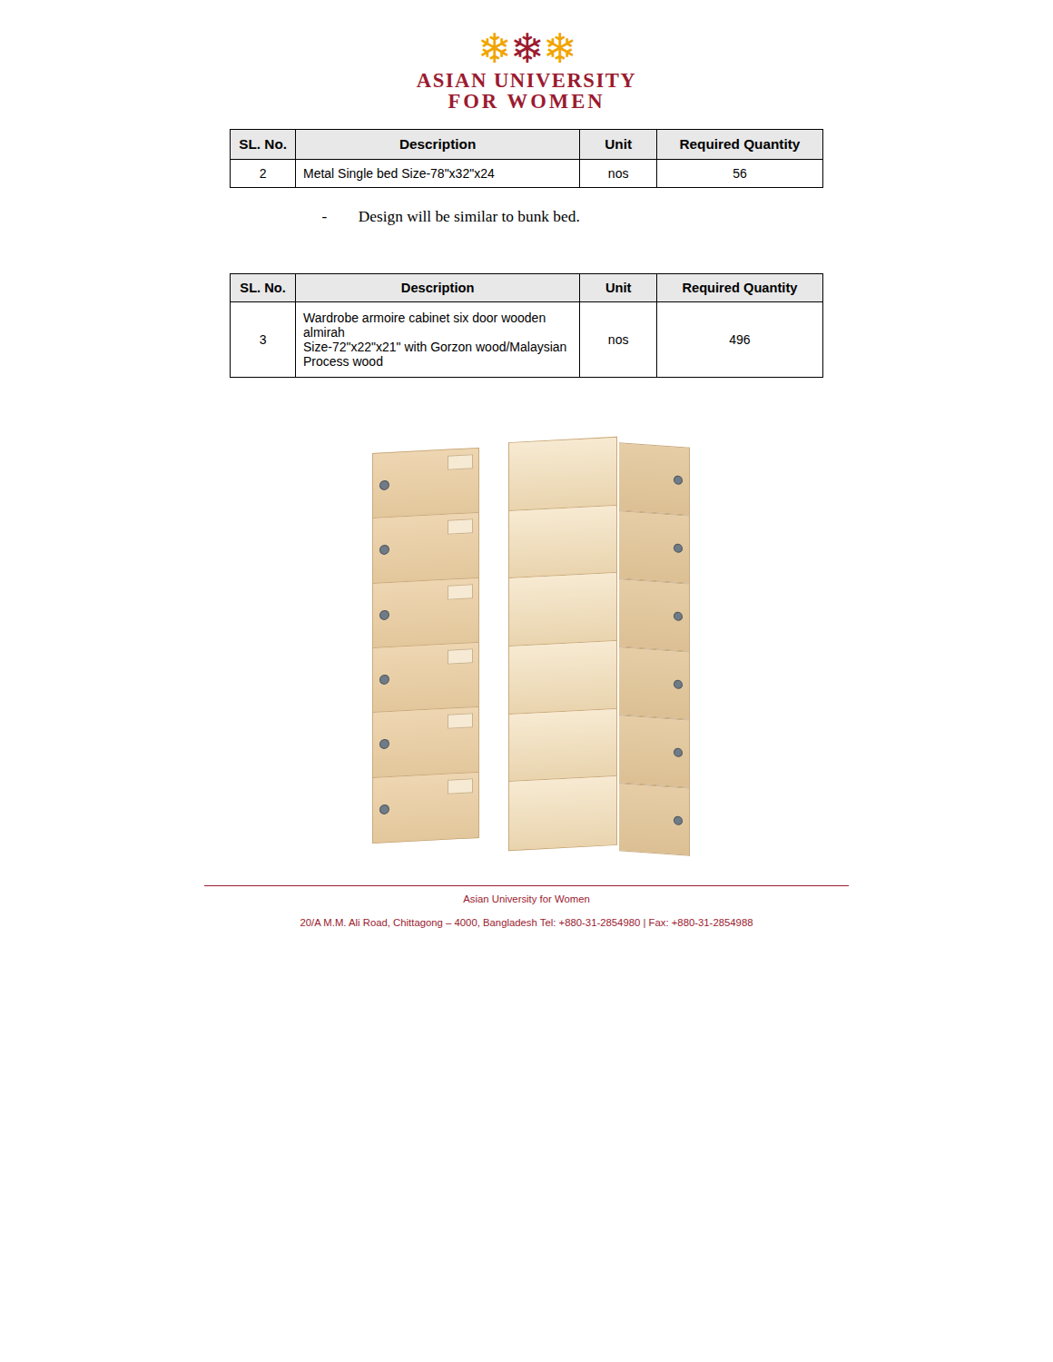❄❄❄
ASIAN UNIVERSITY FOR WOMEN
| SL. No. | Description | Unit | Required Quantity |
| --- | --- | --- | --- |
| 2 | Metal Single bed Size-78"x32"x24 | nos | 56 |
-Design will be similar to bunk bed.
| SL. No. | Description | Unit | Required Quantity |
| --- | --- | --- | --- |
| 3 | Wardrobe armoire cabinet six door wooden almirah Size-72"x22"x21" with Gorzon wood/Malaysian Process wood | nos | 496 |
Asian University for Women
20/A M.M. Ali Road, Chittagong – 4000, Bangladesh Tel: +880-31-2854980 | Fax: +880-31-2854988